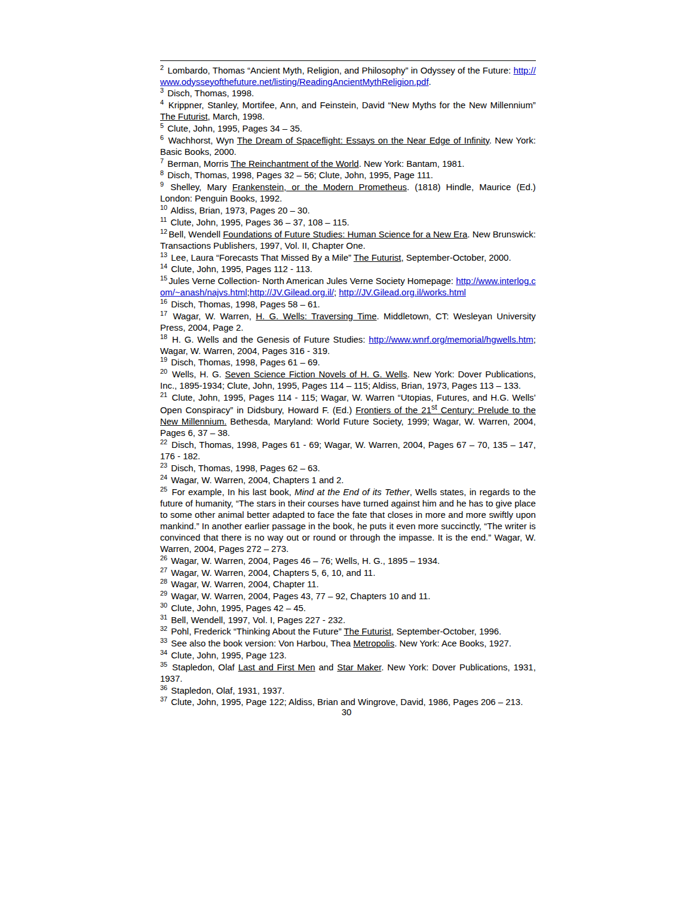2 Lombardo, Thomas “Ancient Myth, Religion, and Philosophy” in Odyssey of the Future: http://www.odysseyofthefuture.net/listing/ReadingAncientMythReligion.pdf.
3 Disch, Thomas, 1998.
4 Krippner, Stanley, Mortifee, Ann, and Feinstein, David “New Myths for the New Millennium” The Futurist, March, 1998.
5 Clute, John, 1995, Pages 34 – 35.
6 Wachhorst, Wyn The Dream of Spaceflight: Essays on the Near Edge of Infinity. New York: Basic Books, 2000.
7 Berman, Morris The Reinchantment of the World. New York: Bantam, 1981.
8 Disch, Thomas, 1998, Pages 32 – 56; Clute, John, 1995, Page 111.
9 Shelley, Mary Frankenstein, or the Modern Prometheus. (1818) Hindle, Maurice (Ed.) London: Penguin Books, 1992.
10 Aldiss, Brian, 1973, Pages 20 – 30.
11 Clute, John, 1995, Pages 36 – 37, 108 – 115.
12Bell, Wendell Foundations of Future Studies: Human Science for a New Era. New Brunswick: Transactions Publishers, 1997, Vol. II, Chapter One.
13 Lee, Laura “Forecasts That Missed By a Mile” The Futurist, September-October, 2000.
14 Clute, John, 1995, Pages 112 - 113.
15Jules Verne Collection- North American Jules Verne Society Homepage: http://www.interlog.com/~anash/najvs.html;http://JV.Gilead.org.il/; http://JV.Gilead.org.il/works.html
16 Disch, Thomas, 1998, Pages 58 – 61.
17 Wagar, W. Warren, H. G. Wells: Traversing Time. Middletown, CT: Wesleyan University Press, 2004, Page 2.
18 H. G. Wells and the Genesis of Future Studies: http://www.wnrf.org/memorial/hgwells.htm; Wagar, W. Warren, 2004, Pages 316 - 319.
19 Disch, Thomas, 1998, Pages 61 – 69.
20 Wells, H. G. Seven Science Fiction Novels of H. G. Wells. New York: Dover Publications, Inc., 1895-1934; Clute, John, 1995, Pages 114 – 115; Aldiss, Brian, 1973, Pages 113 – 133.
21 Clute, John, 1995, Pages 114 - 115; Wagar, W. Warren “Utopias, Futures, and H.G. Wells’ Open Conspiracy” in Didsbury, Howard F. (Ed.) Frontiers of the 21st Century: Prelude to the New Millennium. Bethesda, Maryland: World Future Society, 1999; Wagar, W. Warren, 2004, Pages 6, 37 – 38.
22 Disch, Thomas, 1998, Pages 61 - 69; Wagar, W. Warren, 2004, Pages 67 – 70, 135 – 147, 176 - 182.
23 Disch, Thomas, 1998, Pages 62 – 63.
24 Wagar, W. Warren, 2004, Chapters 1 and 2.
25 For example, In his last book, Mind at the End of its Tether, Wells states, in regards to the future of humanity, “The stars in their courses have turned against him and he has to give place to some other animal better adapted to face the fate that closes in more and more swiftly upon mankind.” In another earlier passage in the book, he puts it even more succinctly, “The writer is convinced that there is no way out or round or through the impasse. It is the end.” Wagar, W. Warren, 2004, Pages 272 – 273.
26 Wagar, W. Warren, 2004, Pages 46 – 76; Wells, H. G., 1895 – 1934.
27 Wagar, W. Warren, 2004, Chapters 5, 6, 10, and 11.
28 Wagar, W. Warren, 2004, Chapter 11.
29 Wagar, W. Warren, 2004, Pages 43, 77 – 92, Chapters 10 and 11.
30 Clute, John, 1995, Pages 42 – 45.
31 Bell, Wendell, 1997, Vol. I, Pages 227 - 232.
32 Pohl, Frederick “Thinking About the Future” The Futurist, September-October, 1996.
33 See also the book version: Von Harbou, Thea Metropolis. New York: Ace Books, 1927.
34 Clute, John, 1995, Page 123.
35 Stapledon, Olaf Last and First Men and Star Maker. New York: Dover Publications, 1931, 1937.
36 Stapledon, Olaf, 1931, 1937.
37 Clute, John, 1995, Page 122; Aldiss, Brian and Wingrove, David, 1986, Pages 206 – 213.
30